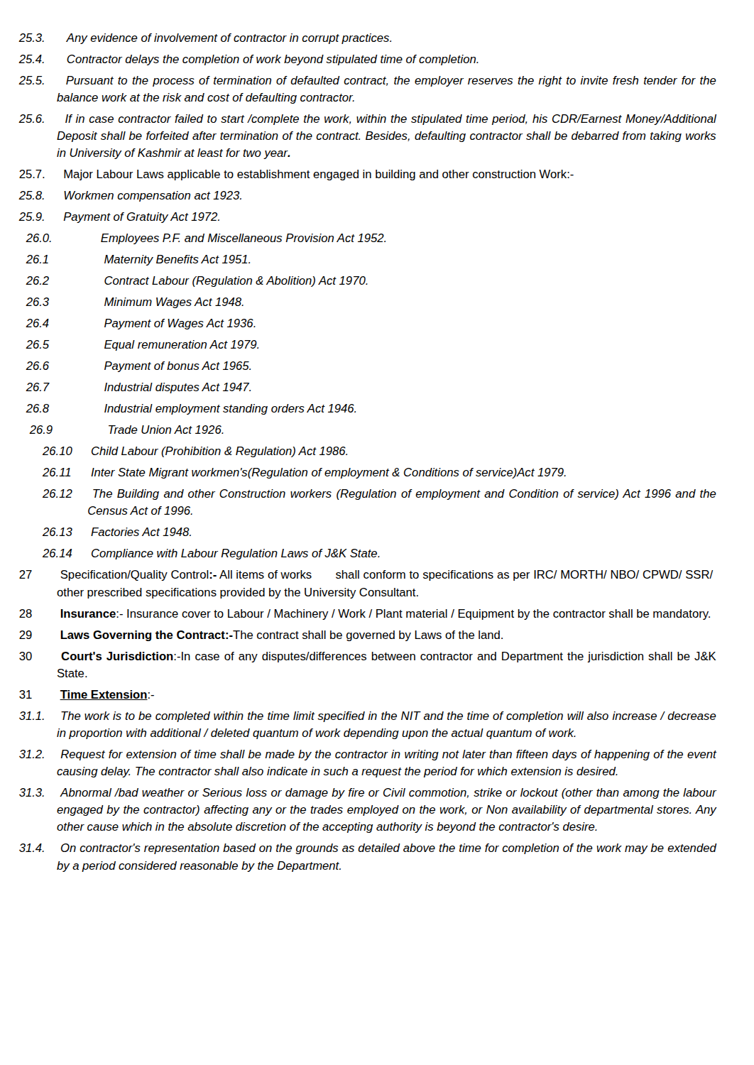25.3. Any evidence of involvement of contractor in corrupt practices.
25.4. Contractor delays the completion of work beyond stipulated time of completion.
25.5. Pursuant to the process of termination of defaulted contract, the employer reserves the right to invite fresh tender for the balance work at the risk and cost of defaulting contractor.
25.6. If in case contractor failed to start /complete the work, within the stipulated time period, his CDR/Earnest Money/Additional Deposit shall be forfeited after termination of the contract. Besides, defaulting contractor shall be debarred from taking works in University of Kashmir at least for two year.
25.7. Major Labour Laws applicable to establishment engaged in building and other construction Work:-
25.8. Workmen compensation act 1923.
25.9. Payment of Gratuity Act 1972.
26.0. Employees P.F. and Miscellaneous Provision Act 1952.
26.1 Maternity Benefits Act 1951.
26.2 Contract Labour (Regulation & Abolition) Act 1970.
26.3 Minimum Wages Act 1948.
26.4 Payment of Wages Act 1936.
26.5 Equal remuneration Act 1979.
26.6 Payment of bonus Act 1965.
26.7 Industrial disputes Act 1947.
26.8 Industrial employment standing orders Act 1946.
26.9 Trade Union Act 1926.
26.10 Child Labour (Prohibition & Regulation) Act 1986.
26.11 Inter State Migrant workmen's(Regulation of employment & Conditions of service)Act 1979.
26.12 The Building and other Construction workers (Regulation of employment and Condition of service) Act 1996 and the Census Act of 1996.
26.13 Factories Act 1948.
26.14 Compliance with Labour Regulation Laws of J&K State.
27 Specification/Quality Control:- All items of works shall conform to specifications as per IRC/ MORTH/ NBO/ CPWD/ SSR/ other prescribed specifications provided by the University Consultant.
28 Insurance:- Insurance cover to Labour / Machinery / Work / Plant material / Equipment by the contractor shall be mandatory.
29 Laws Governing the Contract:-The contract shall be governed by Laws of the land.
30 Court's Jurisdiction:-In case of any disputes/differences between contractor and Department the jurisdiction shall be J&K State.
31 Time Extension:-
31.1. The work is to be completed within the time limit specified in the NIT and the time of completion will also increase / decrease in proportion with additional / deleted quantum of work depending upon the actual quantum of work.
31.2. Request for extension of time shall be made by the contractor in writing not later than fifteen days of happening of the event causing delay. The contractor shall also indicate in such a request the period for which extension is desired.
31.3. Abnormal /bad weather or Serious loss or damage by fire or Civil commotion, strike or lockout (other than among the labour engaged by the contractor) affecting any or the trades employed on the work, or Non availability of departmental stores. Any other cause which in the absolute discretion of the accepting authority is beyond the contractor's desire.
31.4. On contractor's representation based on the grounds as detailed above the time for completion of the work may be extended by a period considered reasonable by the Department.